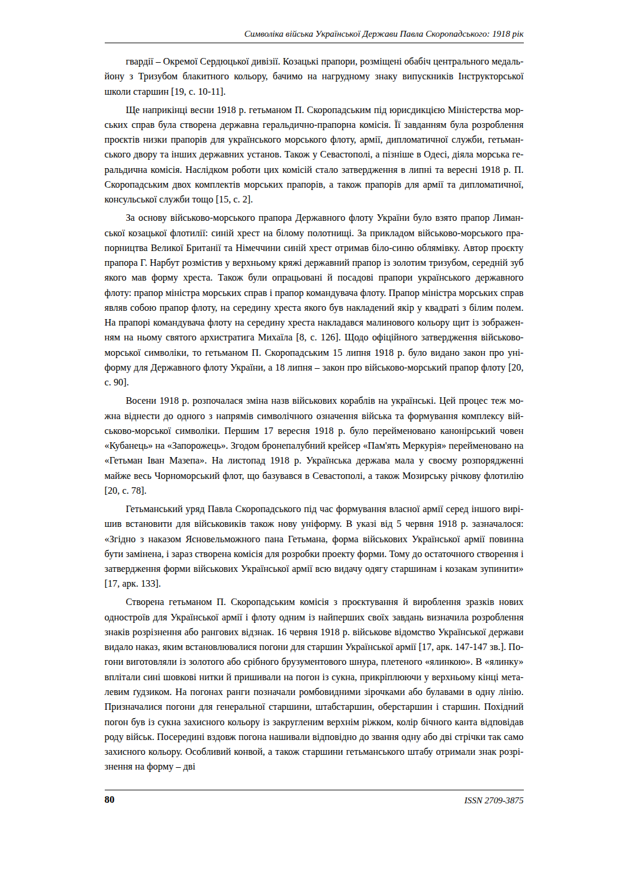Символіка війська Української Держави Павла Скоропадського: 1918 рік
гвардії – Окремої Сердюцької дивізії. Козацькі прапори, розміщені обабіч центрального медальйону з Тризубом блакитного кольору, бачимо на нагрудному знаку випускників Інструкторської школи старшин [19, с. 10-11].
Ще наприкінці весни 1918 р. гетьманом П. Скоропадським під юрисдикцією Міністерства морських справ була створена державна геральдично-прапорна комісія. Її завданням була розроблення проєктів низки прапорів для українського морського флоту, армії, дипломатичної служби, гетьманського двору та інших державних установ. Також у Севастополі, а пізніше в Одесі, діяла морська геральдична комісія. Наслідком роботи цих комісій стало затвердження в липні та вересні 1918 р. П. Скоропадським двох комплектів морських прапорів, а також прапорів для армії та дипломатичної, консульської служби тощо [15, с. 2].
За основу військово-морського прапора Державного флоту України було взято прапор Лиманської козацької флотилії: синій хрест на білому полотнищі. За прикладом військово-морського прапорництва Великої Британії та Німеччини синій хрест отримав біло-синю облямівку. Автор проєкту прапора Г. Нарбут розмістив у верхньому кряжі державний прапор із золотим тризубом, середній зуб якого мав форму хреста. Також були опрацьовані й посадові прапори українського державного флоту: прапор міністра морських справ і прапор командувача флоту. Прапор міністра морських справ являв собою прапор флоту, на середину хреста якого був накладений якір у квадраті з білим полем. На прапорі командувача флоту на середину хреста накладався малинового кольору щит із зображенням на ньому святого архистратига Михаїла [8, с. 126]. Щодо офіційного затвердження військово-морської символіки, то гетьманом П. Скоропадським 15 липня 1918 р. було видано закон про уніформу для Державного флоту України, а 18 липня – закон про військово-морський прапор флоту [20, с. 90].
Восени 1918 р. розпочалася зміна назв військових кораблів на українські. Цей процес теж можна віднести до одного з напрямів символічного означення війська та формування комплексу військово-морської символіки. Першим 17 вересня 1918 р. було перейменовано канонірський човен «Кубанець» на «Запорожець». Згодом бронепалубний крейсер «Пам'ять Меркурія» перейменовано на «Гетьман Іван Мазепа». На листопад 1918 р. Українська держава мала у своєму розпорядженні майже весь Чорноморський флот, що базувався в Севастополі, а також Мозирську річкову флотилію [20, с. 78].
Гетьманський уряд Павла Скоропадського під час формування власної армії серед іншого вирішив встановити для військовиків також нову уніформу. В указі від 5 червня 1918 р. зазначалося: «Згідно з наказом Ясновельможного пана Гетьмана, форма військових Української армії повинна бути замінена, і зараз створена комісія для розробки проекту форми. Тому до остаточного створення і затвердження форми військових Української армії всю видачу одягу старшинам і козакам зупинити» [17, арк. 133].
Створена гетьманом П. Скоропадським комісія з проєктування й вироблення зразків нових одностроїв для Української армії і флоту одним із найперших своїх завдань визначила розроблення знаків розрізнення або рангових відзнак. 16 червня 1918 р. військове відомство Української держави видало наказ, яким встановлювалися погони для старшин Української армії [17, арк. 147-147 зв.]. Погони виготовляли із золотого або срібного брузументового шнура, плетеного «ялинкою». В «ялинку» вплітали сині шовкові нитки й пришивали на погон із сукна, прикріплюючи у верхньому кінці металевим ґудзиком. На погонах ранги позначали ромбовидними зірочками або булавами в одну лінію. Призначалися погони для генеральної старшини, штабстаршин, оберстаршин і старшин. Похідний погон був із сукна захисного кольору із закругленим верхнім ріжком, колір бічного канта відповідав роду військ. Посередині вздовж погона нашивали відповідно до звання одну або дві стрічки так само захисного кольору. Особливий конвой, а також старшини гетьманського штабу отримали знак розрізнення на форму – дві
80 ISSN 2709-3875